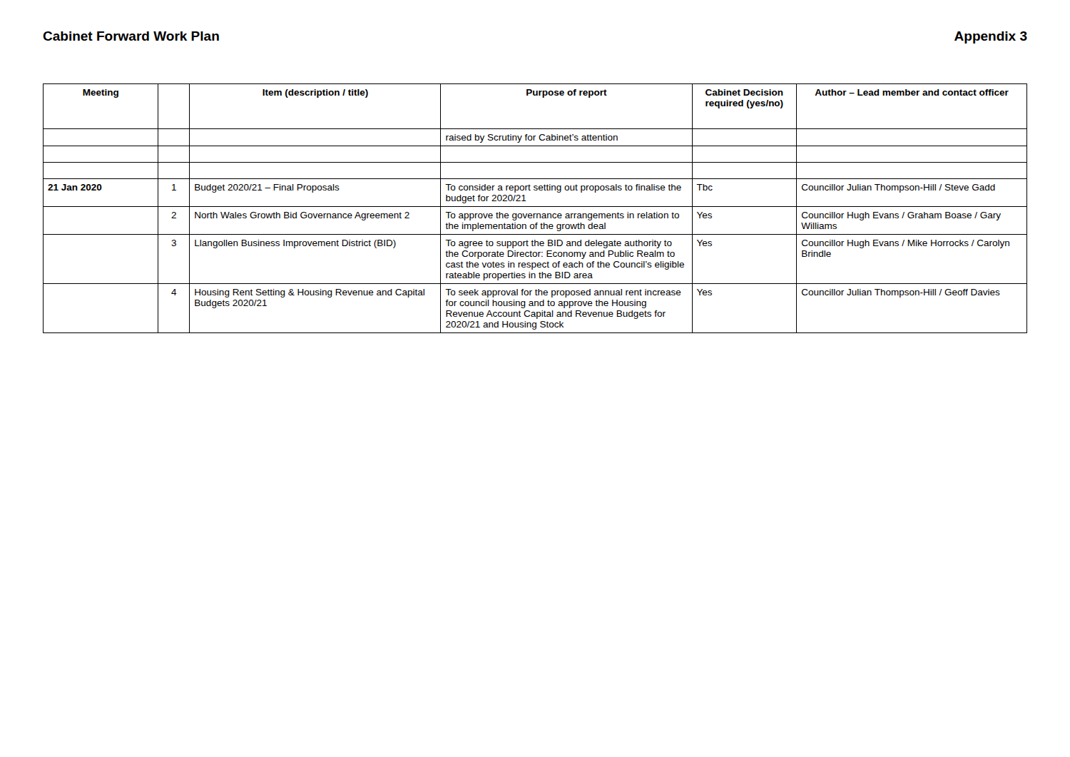Cabinet Forward Work Plan
Appendix 3
| Meeting | | Item (description / title) | Purpose of report | Cabinet Decision required (yes/no) | Author – Lead member and contact officer |
| --- | --- | --- | --- | --- | --- |
| | | | raised by Scrutiny for Cabinet’s attention | | |
| 21 Jan 2020 | 1 | Budget 2020/21 – Final Proposals | To consider a report setting out proposals to finalise the budget for 2020/21 | Tbc | Councillor Julian Thompson-Hill / Steve Gadd |
| | 2 | North Wales Growth Bid Governance Agreement 2 | To approve the governance arrangements in relation to the implementation of the growth deal | Yes | Councillor Hugh Evans / Graham Boase / Gary Williams |
| | 3 | Llangollen Business Improvement District (BID) | To agree to support the BID and delegate authority to the Corporate Director: Economy and Public Realm to cast the votes in respect of each of the Council’s eligible rateable properties in the BID area | Yes | Councillor Hugh Evans / Mike Horrocks / Carolyn Brindle |
| | 4 | Housing Rent Setting & Housing Revenue and Capital Budgets 2020/21 | To seek approval for the proposed annual rent increase for council housing and to approve the Housing Revenue Account Capital and Revenue Budgets for 2020/21 and Housing Stock | Yes | Councillor Julian Thompson-Hill / Geoff Davies |